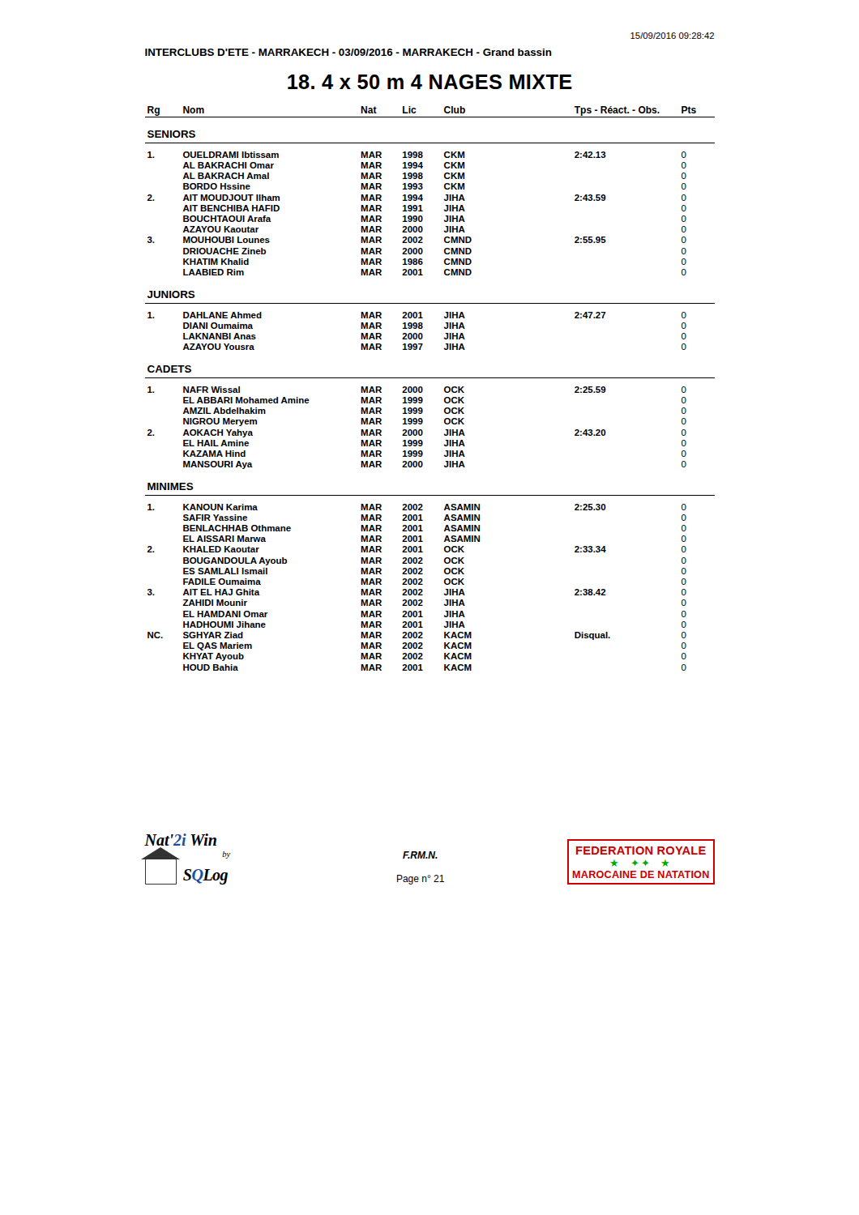15/09/2016 09:28:42
INTERCLUBS D'ETE - MARRAKECH - 03/09/2016 - MARRAKECH - Grand bassin
18. 4 x 50 m 4 NAGES MIXTE
| Rg | Nom | Nat | Lic | Club | Tps - Réact. - Obs. | Pts |
| --- | --- | --- | --- | --- | --- | --- |
| SENIORS |
| 1. | OUELDRAMI Ibtissam | MAR | 1998 | CKM | 2:42.13 | 0 |
| | AL BAKRACHI Omar | MAR | 1994 | CKM | | 0 |
| | AL BAKRACH Amal | MAR | 1998 | CKM | | 0 |
| | BORDO Hssine | MAR | 1993 | CKM | | 0 |
| 2. | AIT MOUDJOUT Ilham | MAR | 1994 | JIHA | 2:43.59 | 0 |
| | AIT BENCHIBA HAFID | MAR | 1991 | JIHA | | 0 |
| | BOUCHTAOUI Arafa | MAR | 1990 | JIHA | | 0 |
| | AZAYOU Kaoutar | MAR | 2000 | JIHA | | 0 |
| 3. | MOUHOUBI Lounes | MAR | 2002 | CMND | 2:55.95 | 0 |
| | DRIOUACHE Zineb | MAR | 2000 | CMND | | 0 |
| | KHATIM Khalid | MAR | 1986 | CMND | | 0 |
| | LAABIED Rim | MAR | 2001 | CMND | | 0 |
| JUNIORS |
| 1. | DAHLANE Ahmed | MAR | 2001 | JIHA | 2:47.27 | 0 |
| | DIANI Oumaima | MAR | 1998 | JIHA | | 0 |
| | LAKNANBI Anas | MAR | 2000 | JIHA | | 0 |
| | AZAYOU Yousra | MAR | 1997 | JIHA | | 0 |
| CADETS |
| 1. | NAFR Wissal | MAR | 2000 | OCK | 2:25.59 | 0 |
| | EL ABBARI Mohamed Amine | MAR | 1999 | OCK | | 0 |
| | AMZIL Abdelhakim | MAR | 1999 | OCK | | 0 |
| | NIGROU Meryem | MAR | 1999 | OCK | | 0 |
| 2. | AOKACH Yahya | MAR | 2000 | JIHA | 2:43.20 | 0 |
| | EL HAIL Amine | MAR | 1999 | JIHA | | 0 |
| | KAZAMA Hind | MAR | 1999 | JIHA | | 0 |
| | MANSOURI Aya | MAR | 2000 | JIHA | | 0 |
| MINIMES |
| 1. | KANOUN Karima | MAR | 2002 | ASAMIN | 2:25.30 | 0 |
| | SAFIR Yassine | MAR | 2001 | ASAMIN | | 0 |
| | BENLACHHAB Othmane | MAR | 2001 | ASAMIN | | 0 |
| | EL AISSARI Marwa | MAR | 2001 | ASAMIN | | 0 |
| 2. | KHALED Kaoutar | MAR | 2001 | OCK | 2:33.34 | 0 |
| | BOUGANDOULA Ayoub | MAR | 2002 | OCK | | 0 |
| | ES SAMLALI Ismail | MAR | 2002 | OCK | | 0 |
| | FADILE Oumaima | MAR | 2002 | OCK | | 0 |
| 3. | AIT EL HAJ Ghita | MAR | 2002 | JIHA | 2:38.42 | 0 |
| | ZAHIDI Mounir | MAR | 2002 | JIHA | | 0 |
| | EL HAMDANI Omar | MAR | 2001 | JIHA | | 0 |
| | HADHOUMI Jihane | MAR | 2001 | JIHA | | 0 |
| NC. | SGHYAR Ziad | MAR | 2002 | KACM | Disqual. | 0 |
| | EL QAS Mariem | MAR | 2002 | KACM | | 0 |
| | KHYAT Ayoub | MAR | 2002 | KACM | | 0 |
| | HOUD Bahia | MAR | 2001 | KACM | | 0 |
Nat'2i Win
by
SQLog
F.RM.N.
Page n° 21
FEDERATION ROYALE
★ ✦✦ ★
MAROCAINE DE NATATION